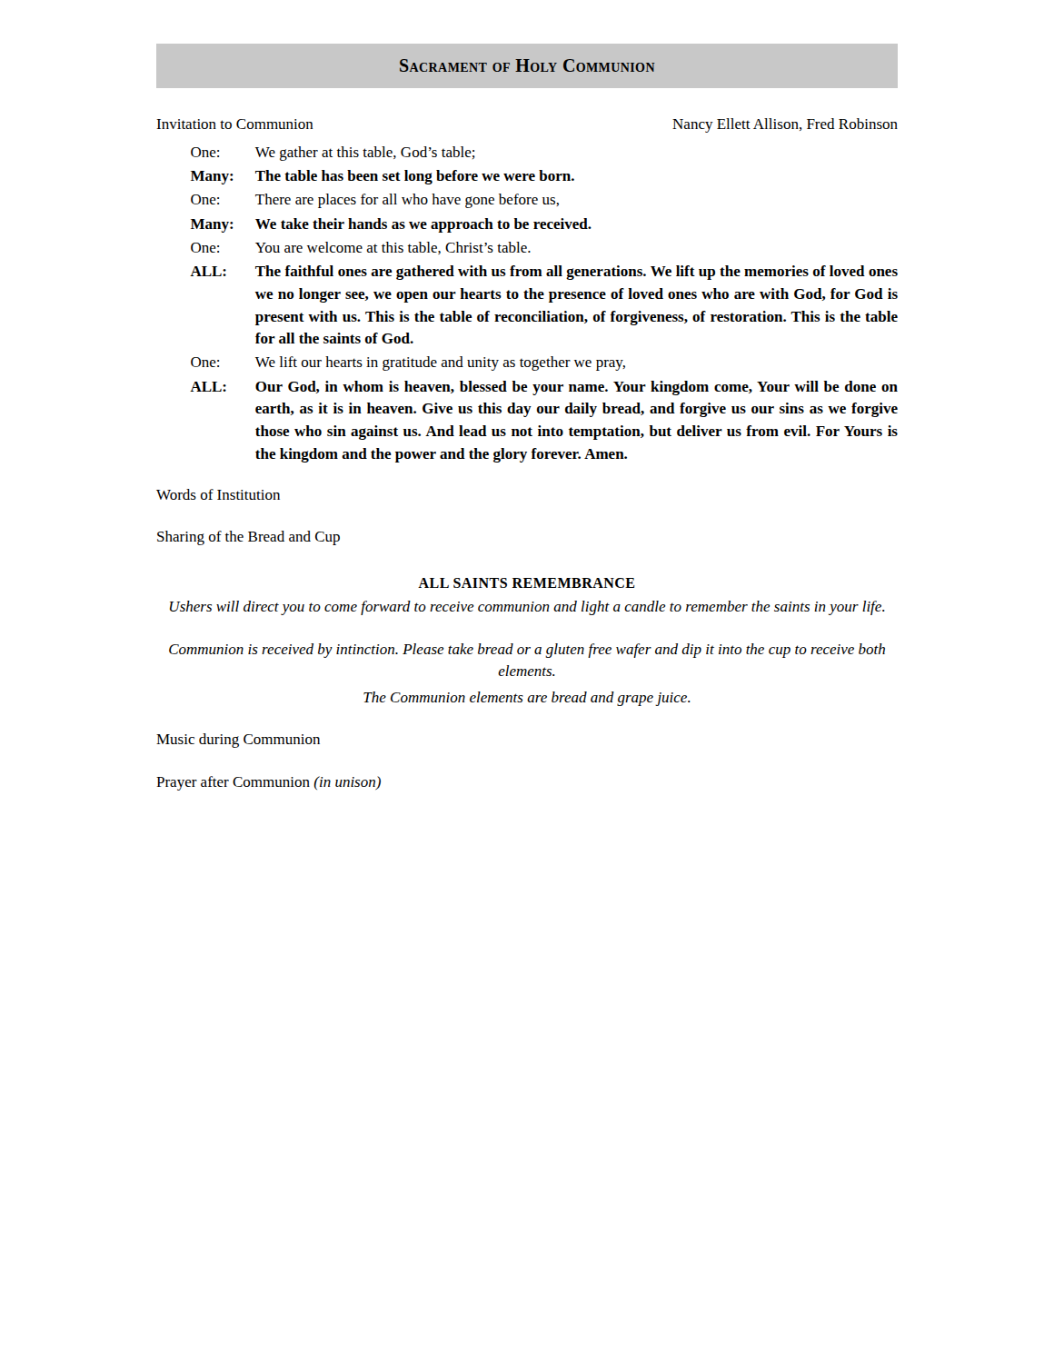Sacrament of Holy Communion
Invitation to Communion Nancy Ellett Allison, Fred Robinson
One:
We gather at this table, God’s table;
Many:
The table has been set long before we were born.
One:
There are places for all who have gone before us,
Many:
We take their hands as we approach to be received.
One:
You are welcome at this table, Christ’s table.
ALL:
The faithful ones are gathered with us from all generations. We lift up the memories of loved ones we no longer see, we open our hearts to the presence of loved ones who are with God, for God is present with us. This is the table of reconciliation, of forgiveness, of restoration. This is the table for all the saints of God.
One:
We lift our hearts in gratitude and unity as together we pray,
ALL:
Our God, in whom is heaven, blessed be your name. Your kingdom come, Your will be done on earth, as it is in heaven. Give us this day our daily bread, and forgive us our sins as we forgive those who sin against us. And lead us not into temptation, but deliver us from evil. For Yours is the kingdom and the power and the glory forever. Amen.
Words of Institution
Sharing of the Bread and Cup
All Saints Remembrance
Ushers will direct you to come forward to receive communion and light a candle to remember the saints in your life.
Communion is received by intinction. Please take bread or a gluten free wafer and dip it into the cup to receive both elements.
The Communion elements are bread and grape juice.
Music during Communion
Prayer after Communion (in unison)